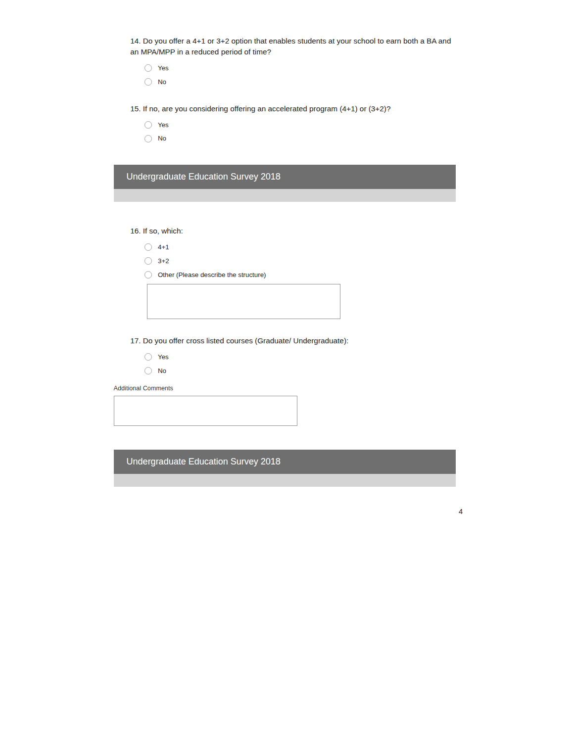14. Do you offer a 4+1 or 3+2 option that enables students at your school to earn both a BA and an MPA/MPP in a reduced period of time?
Yes
No
15. If no, are you considering offering an accelerated program (4+1) or (3+2)?
Yes
No
Undergraduate Education Survey 2018
16. If so, which:
4+1
3+2
Other (Please describe the structure)
17. Do you offer cross listed courses (Graduate/ Undergraduate):
Yes
No
Additional Comments
Undergraduate Education Survey 2018
4